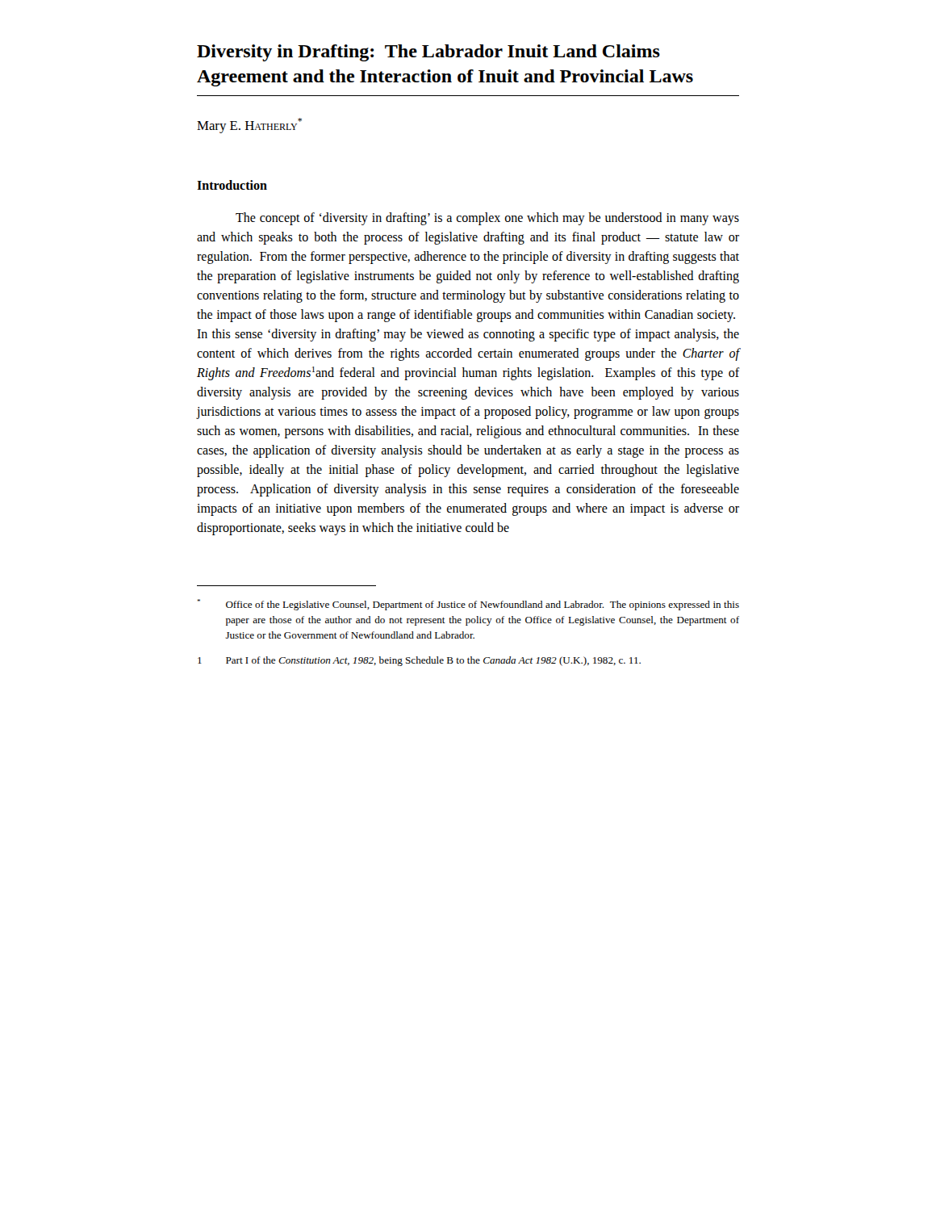Diversity in Drafting: The Labrador Inuit Land Claims Agreement and the Interaction of Inuit and Provincial Laws
Mary E. Hatherly*
Introduction
The concept of ‘diversity in drafting’ is a complex one which may be understood in many ways and which speaks to both the process of legislative drafting and its final product — statute law or regulation. From the former perspective, adherence to the principle of diversity in drafting suggests that the preparation of legislative instruments be guided not only by reference to well-established drafting conventions relating to the form, structure and terminology but by substantive considerations relating to the impact of those laws upon a range of identifiable groups and communities within Canadian society. In this sense ‘diversity in drafting’ may be viewed as connoting a specific type of impact analysis, the content of which derives from the rights accorded certain enumerated groups under the Charter of Rights and Freedoms1and federal and provincial human rights legislation. Examples of this type of diversity analysis are provided by the screening devices which have been employed by various jurisdictions at various times to assess the impact of a proposed policy, programme or law upon groups such as women, persons with disabilities, and racial, religious and ethnocultural communities. In these cases, the application of diversity analysis should be undertaken at as early a stage in the process as possible, ideally at the initial phase of policy development, and carried throughout the legislative process. Application of diversity analysis in this sense requires a consideration of the foreseeable impacts of an initiative upon members of the enumerated groups and where an impact is adverse or disproportionate, seeks ways in which the initiative could be
*
Office of the Legislative Counsel, Department of Justice of Newfoundland and Labrador. The opinions expressed in this paper are those of the author and do not represent the policy of the Office of Legislative Counsel, the Department of Justice or the Government of Newfoundland and Labrador.
1
Part I of the Constitution Act, 1982, being Schedule B to the Canada Act 1982 (U.K.), 1982, c. 11.